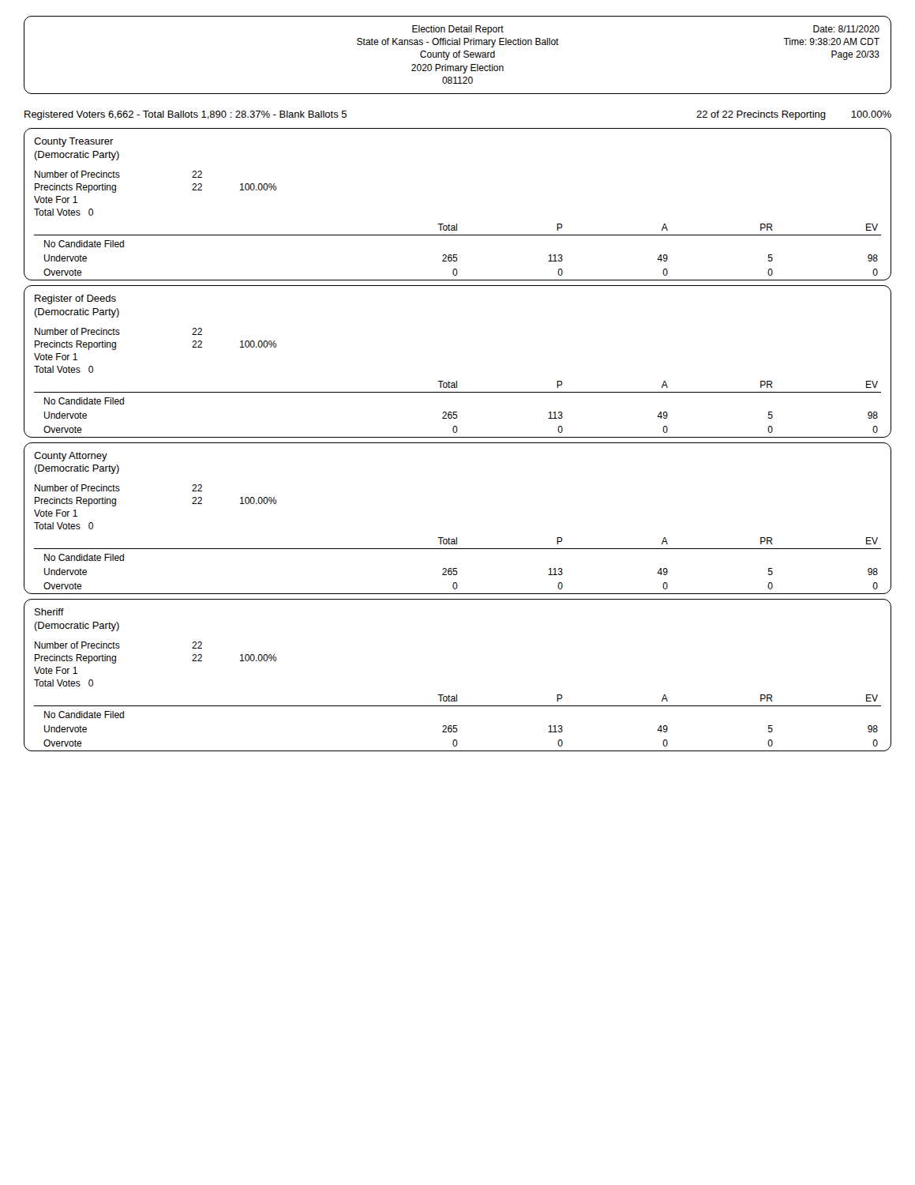Election Detail Report
State of Kansas - Official Primary Election Ballot
County of Seward
2020 Primary Election
081120
Date: 8/11/2020
Time: 9:38:20 AM CDT
Page 20/33
Registered Voters 6,662 - Total Ballots 1,890 : 28.37% - Blank Ballots 5
22 of 22 Precincts Reporting 100.00%
County Treasurer
(Democratic Party)
| Number of Precincts | 22 | |
| Precincts Reporting | 22 | 100.00% |
| Vote For 1 | | |
| Total Votes 0 | | |
| | Total | P | A | PR | EV |
| --- | --- | --- | --- | --- | --- |
| No Candidate Filed |
| Undervote | 265 | 113 | 49 | 5 | 98 |
| Overvote | 0 | 0 | 0 | 0 | 0 |
Register of Deeds
(Democratic Party)
| Number of Precincts | 22 | |
| Precincts Reporting | 22 | 100.00% |
| Vote For 1 | | |
| Total Votes 0 | | |
| | Total | P | A | PR | EV |
| --- | --- | --- | --- | --- | --- |
| No Candidate Filed |
| Undervote | 265 | 113 | 49 | 5 | 98 |
| Overvote | 0 | 0 | 0 | 0 | 0 |
County Attorney
(Democratic Party)
| Number of Precincts | 22 | |
| Precincts Reporting | 22 | 100.00% |
| Vote For 1 | | |
| Total Votes 0 | | |
| | Total | P | A | PR | EV |
| --- | --- | --- | --- | --- | --- |
| No Candidate Filed |
| Undervote | 265 | 113 | 49 | 5 | 98 |
| Overvote | 0 | 0 | 0 | 0 | 0 |
Sheriff
(Democratic Party)
| Number of Precincts | 22 | |
| Precincts Reporting | 22 | 100.00% |
| Vote For 1 | | |
| Total Votes 0 | | |
| | Total | P | A | PR | EV |
| --- | --- | --- | --- | --- | --- |
| No Candidate Filed |
| Undervote | 265 | 113 | 49 | 5 | 98 |
| Overvote | 0 | 0 | 0 | 0 | 0 |